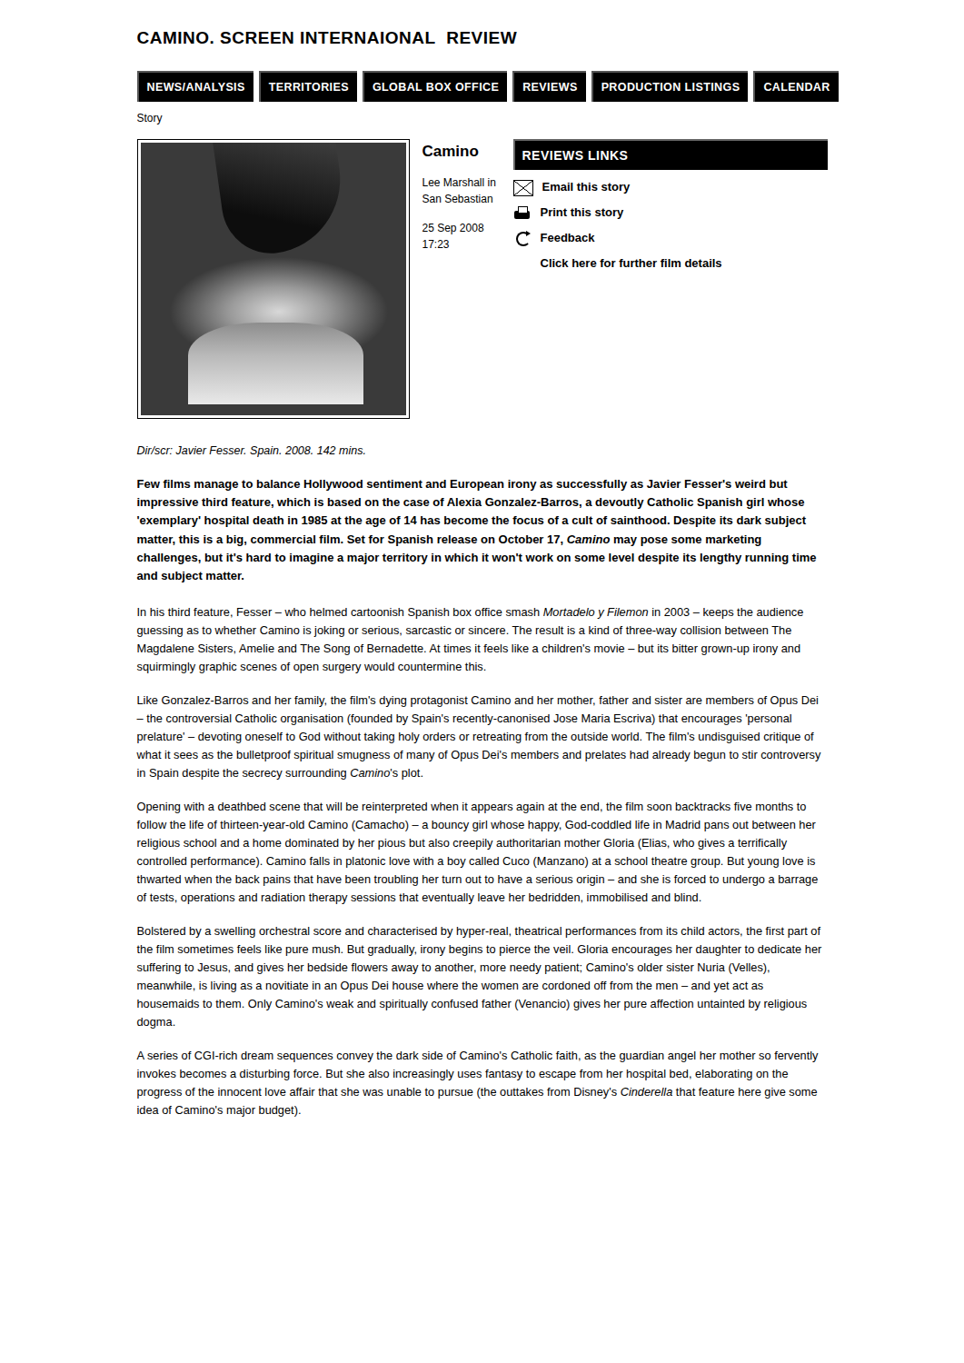CAMINO. SCREEN INTERNAIONAL REVIEW
NEWS/ANALYSIS TERRITORIES GLOBAL BOX OFFICE REVIEWS PRODUCTION LISTINGS CALENDAR
Story
Camino
Lee Marshall in San Sebastian
25 Sep 2008
17:23
REVIEWS LINKS
Email this story
Print this story
Feedback
Click here for further film details
Dir/scr: Javier Fesser. Spain. 2008. 142 mins.
Few films manage to balance Hollywood sentiment and European irony as successfully as Javier Fesser's weird but impressive third feature, which is based on the case of Alexia Gonzalez-Barros, a devoutly Catholic Spanish girl whose 'exemplary' hospital death in 1985 at the age of 14 has become the focus of a cult of sainthood. Despite its dark subject matter, this is a big, commercial film. Set for Spanish release on October 17, Camino may pose some marketing challenges, but it's hard to imagine a major territory in which it won't work on some level despite its lengthy running time and subject matter.
In his third feature, Fesser – who helmed cartoonish Spanish box office smash Mortadelo y Filemon in 2003 – keeps the audience guessing as to whether Camino is joking or serious, sarcastic or sincere. The result is a kind of three-way collision between The Magdalene Sisters, Amelie and The Song of Bernadette. At times it feels like a children's movie – but its bitter grown-up irony and squirmingly graphic scenes of open surgery would countermine this.
Like Gonzalez-Barros and her family, the film's dying protagonist Camino and her mother, father and sister are members of Opus Dei – the controversial Catholic organisation (founded by Spain's recently-canonised Jose Maria Escriva) that encourages 'personal prelature' – devoting oneself to God without taking holy orders or retreating from the outside world. The film's undisguised critique of what it sees as the bulletproof spiritual smugness of many of Opus Dei's members and prelates had already begun to stir controversy in Spain despite the secrecy surrounding Camino's plot.
Opening with a deathbed scene that will be reinterpreted when it appears again at the end, the film soon backtracks five months to follow the life of thirteen-year-old Camino (Camacho) – a bouncy girl whose happy, God-coddled life in Madrid pans out between her religious school and a home dominated by her pious but also creepily authoritarian mother Gloria (Elias, who gives a terrifically controlled performance). Camino falls in platonic love with a boy called Cuco (Manzano) at a school theatre group. But young love is thwarted when the back pains that have been troubling her turn out to have a serious origin – and she is forced to undergo a barrage of tests, operations and radiation therapy sessions that eventually leave her bedridden, immobilised and blind.
Bolstered by a swelling orchestral score and characterised by hyper-real, theatrical performances from its child actors, the first part of the film sometimes feels like pure mush. But gradually, irony begins to pierce the veil. Gloria encourages her daughter to dedicate her suffering to Jesus, and gives her bedside flowers away to another, more needy patient; Camino's older sister Nuria (Velles), meanwhile, is living as a novitiate in an Opus Dei house where the women are cordoned off from the men – and yet act as housemaids to them. Only Camino's weak and spiritually confused father (Venancio) gives her pure affection untainted by religious dogma.
A series of CGI-rich dream sequences convey the dark side of Camino's Catholic faith, as the guardian angel her mother so fervently invokes becomes a disturbing force. But she also increasingly uses fantasy to escape from her hospital bed, elaborating on the progress of the innocent love affair that she was unable to pursue (the outtakes from Disney's Cinderella that feature here give some idea of Camino's major budget).